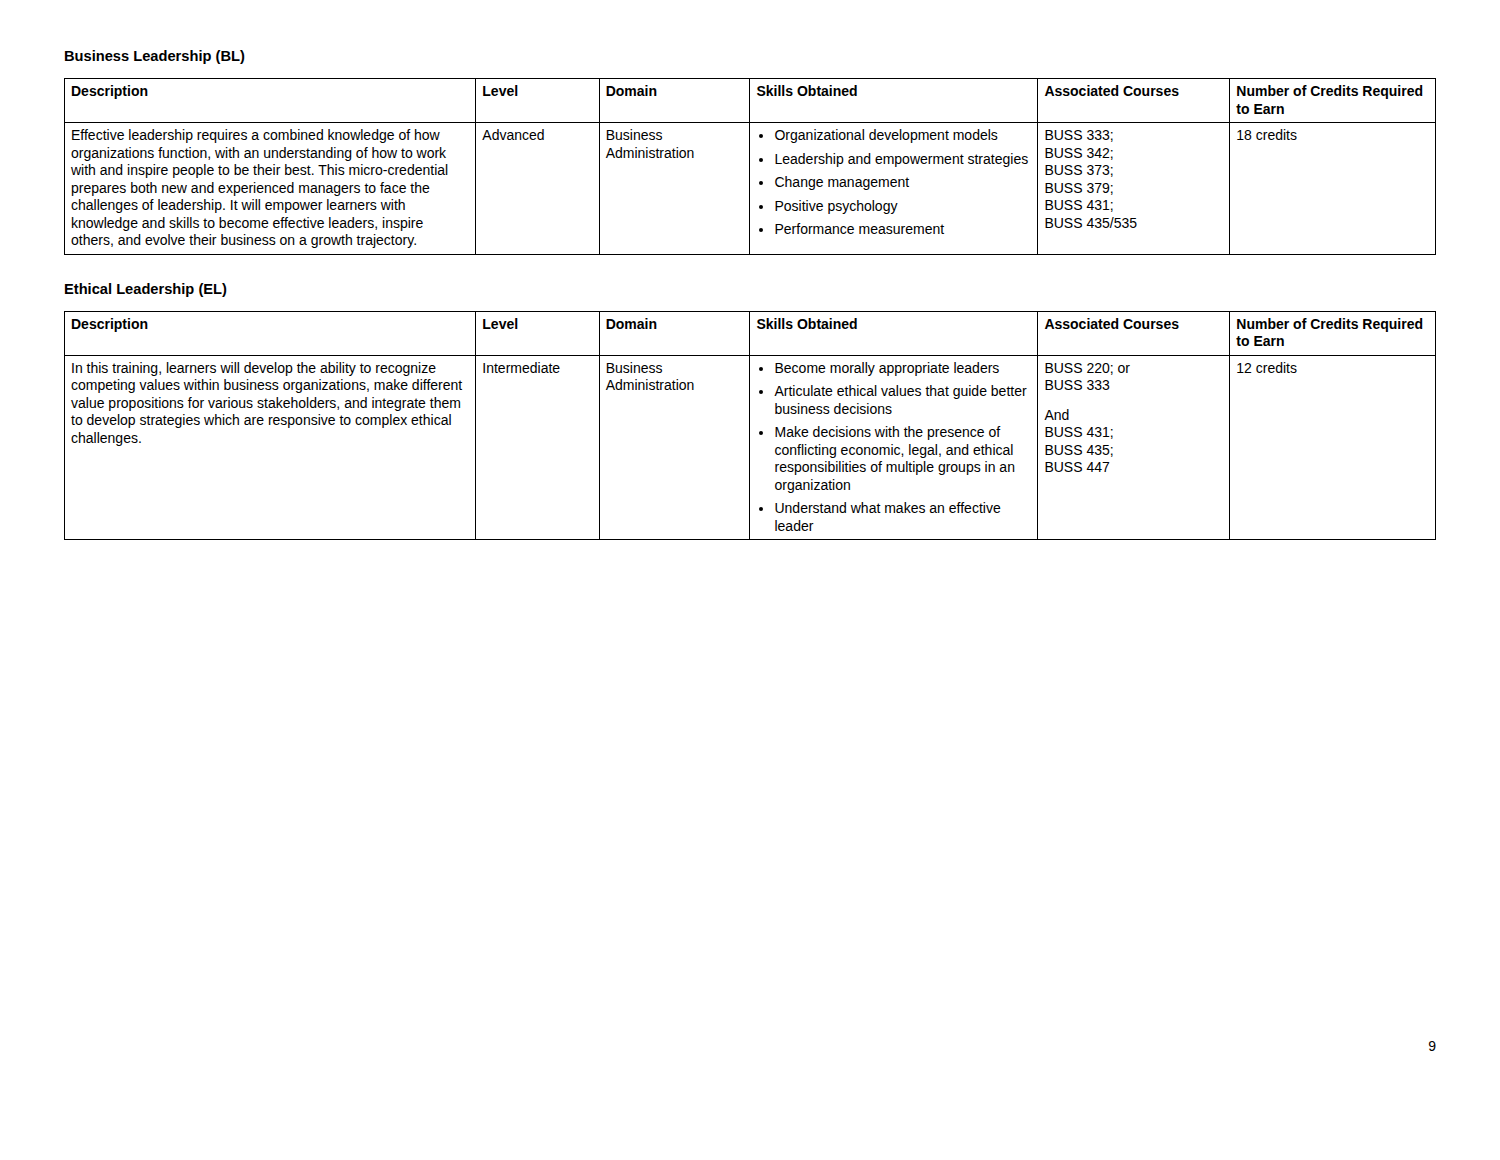Business Leadership (BL)
| Description | Level | Domain | Skills Obtained | Associated Courses | Number of Credits Required to Earn |
| --- | --- | --- | --- | --- | --- |
| Effective leadership requires a combined knowledge of how organizations function, with an understanding of how to work with and inspire people to be their best. This micro-credential prepares both new and experienced managers to face the challenges of leadership. It will empower learners with knowledge and skills to become effective leaders, inspire others, and evolve their business on a growth trajectory. | Advanced | Business Administration | Organizational development models Leadership and empowerment strategies Change management Positive psychology Performance measurement | BUSS 333; BUSS 342; BUSS 373; BUSS 379; BUSS 431; BUSS 435/535 | 18 credits |
Ethical Leadership (EL)
| Description | Level | Domain | Skills Obtained | Associated Courses | Number of Credits Required to Earn |
| --- | --- | --- | --- | --- | --- |
| In this training, learners will develop the ability to recognize competing values within business organizations, make different value propositions for various stakeholders, and integrate them to develop strategies which are responsive to complex ethical challenges. | Intermediate | Business Administration | Become morally appropriate leaders Articulate ethical values that guide better business decisions Make decisions with the presence of conflicting economic, legal, and ethical responsibilities of multiple groups in an organization Understand what makes an effective leader | BUSS 220; or BUSS 333 And BUSS 431; BUSS 435; BUSS 447 | 12 credits |
9